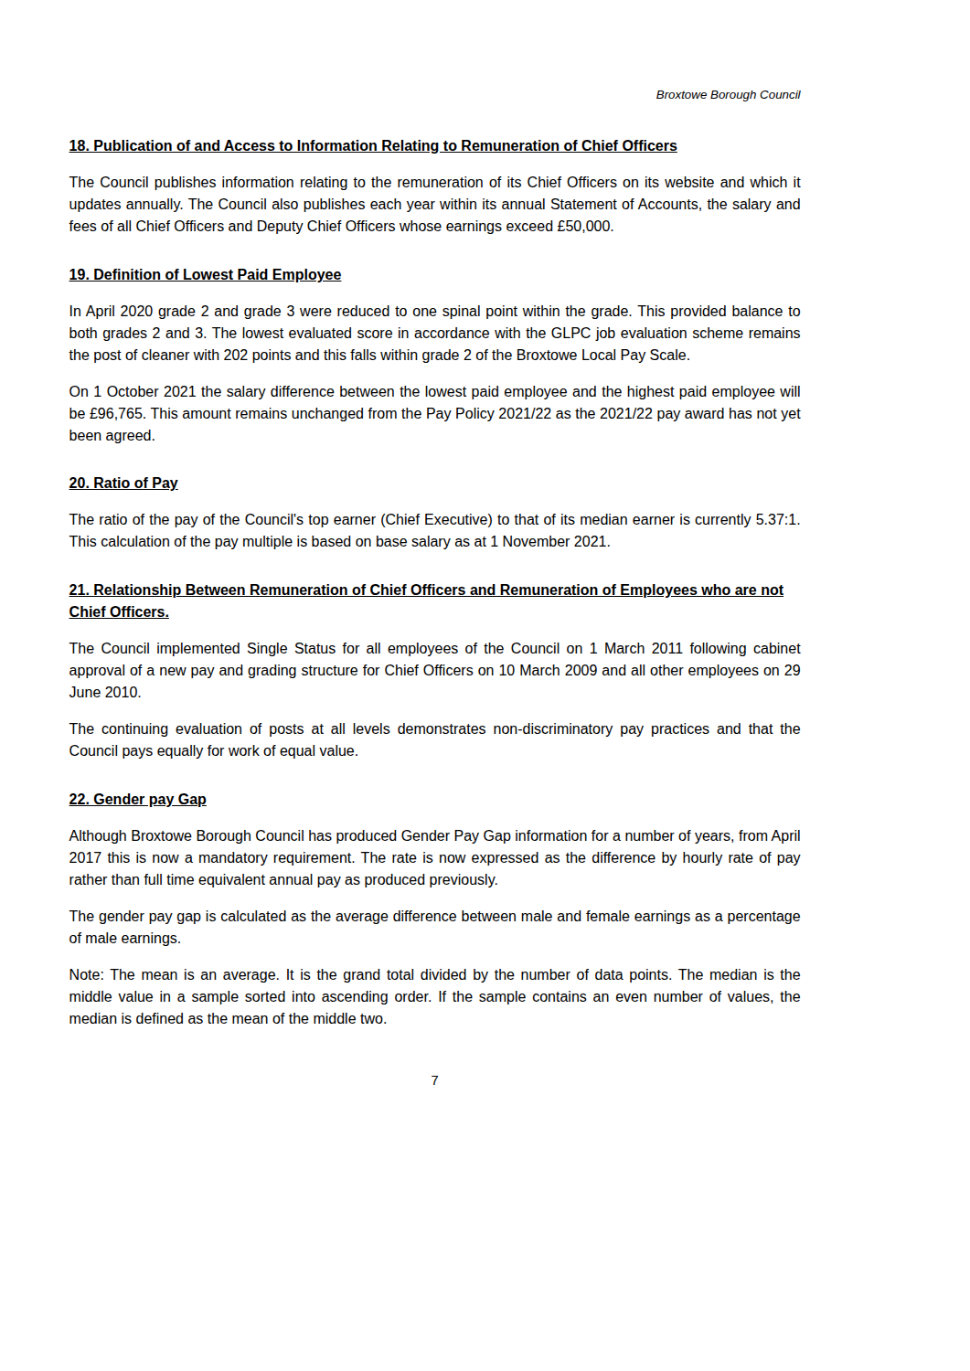Broxtowe Borough Council
18. Publication of and Access to Information Relating to Remuneration of Chief Officers
The Council publishes information relating to the remuneration of its Chief Officers on its website and which it updates annually. The Council also publishes each year within its annual Statement of Accounts, the salary and fees of all Chief Officers and Deputy Chief Officers whose earnings exceed £50,000.
19. Definition of Lowest Paid Employee
In April 2020 grade 2 and grade 3 were reduced to one spinal point within the grade. This provided balance to both grades 2 and 3. The lowest evaluated score in accordance with the GLPC job evaluation scheme remains the post of cleaner with 202 points and this falls within grade 2 of the Broxtowe Local Pay Scale.
On 1 October 2021 the salary difference between the lowest paid employee and the highest paid employee will be £96,765. This amount remains unchanged from the Pay Policy 2021/22 as the 2021/22 pay award has not yet been agreed.
20. Ratio of Pay
The ratio of the pay of the Council's top earner (Chief Executive) to that of its median earner is currently 5.37:1. This calculation of the pay multiple is based on base salary as at 1 November 2021.
21. Relationship Between Remuneration of Chief Officers and Remuneration of Employees who are not Chief Officers.
The Council implemented Single Status for all employees of the Council on 1 March 2011 following cabinet approval of a new pay and grading structure for Chief Officers on 10 March 2009 and all other employees on 29 June 2010.
The continuing evaluation of posts at all levels demonstrates non-discriminatory pay practices and that the Council pays equally for work of equal value.
22. Gender pay Gap
Although Broxtowe Borough Council has produced Gender Pay Gap information for a number of years, from April 2017 this is now a mandatory requirement. The rate is now expressed as the difference by hourly rate of pay rather than full time equivalent annual pay as produced previously.
The gender pay gap is calculated as the average difference between male and female earnings as a percentage of male earnings.
Note: The mean is an average. It is the grand total divided by the number of data points. The median is the middle value in a sample sorted into ascending order. If the sample contains an even number of values, the median is defined as the mean of the middle two.
7